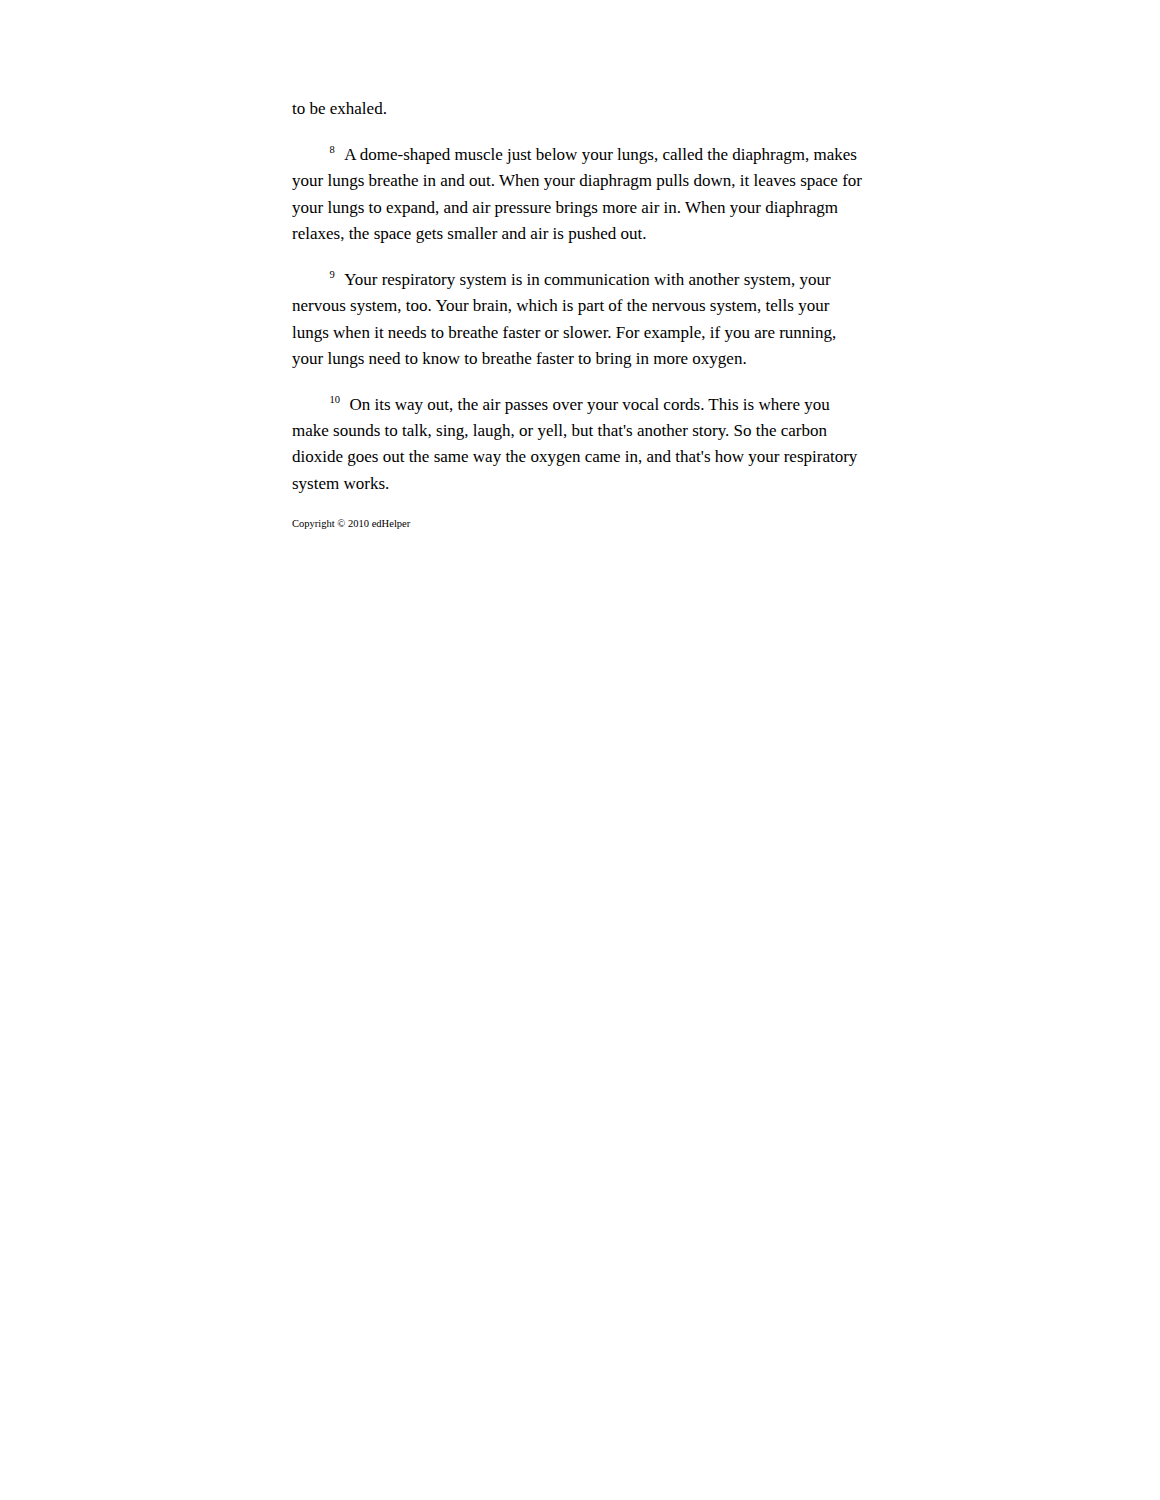to be exhaled.
8 A dome-shaped muscle just below your lungs, called the diaphragm, makes your lungs breathe in and out. When your diaphragm pulls down, it leaves space for your lungs to expand, and air pressure brings more air in. When your diaphragm relaxes, the space gets smaller and air is pushed out.
9 Your respiratory system is in communication with another system, your nervous system, too. Your brain, which is part of the nervous system, tells your lungs when it needs to breathe faster or slower. For example, if you are running, your lungs need to know to breathe faster to bring in more oxygen.
10 On its way out, the air passes over your vocal cords. This is where you make sounds to talk, sing, laugh, or yell, but that's another story. So the carbon dioxide goes out the same way the oxygen came in, and that's how your respiratory system works.
Copyright © 2010 edHelper